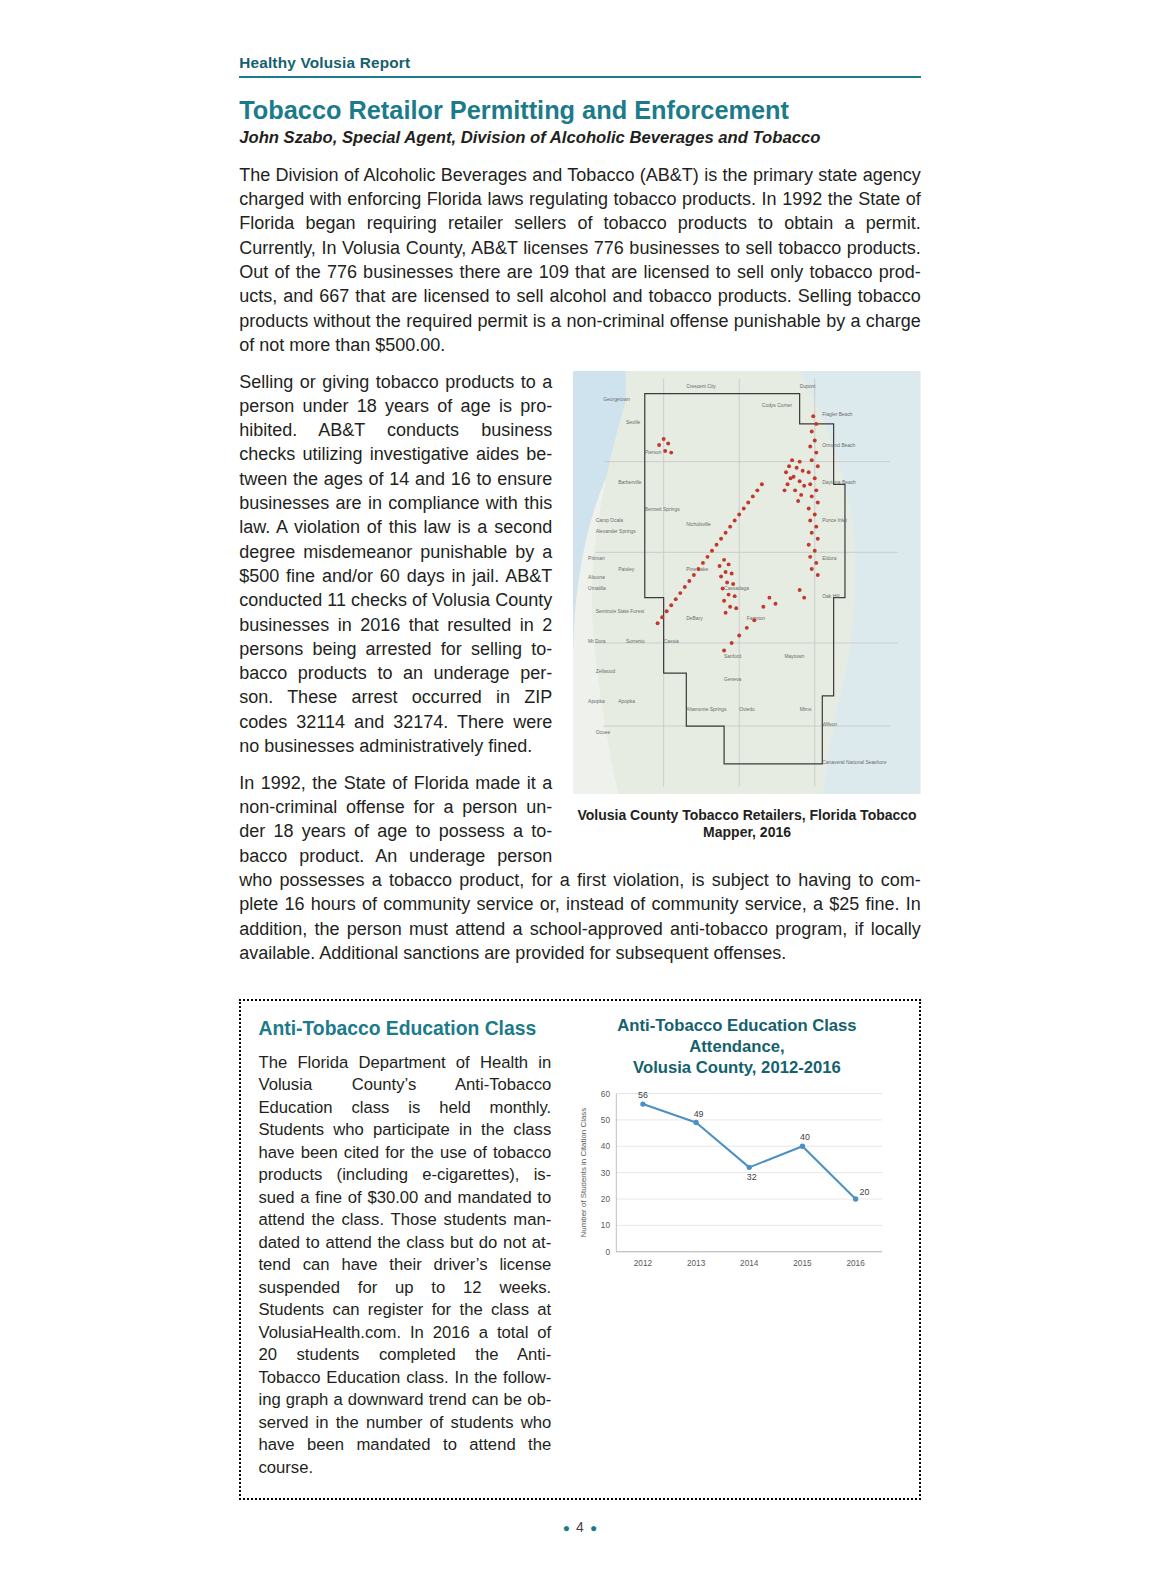Healthy Volusia Report
Tobacco Retailor Permitting and Enforcement
John Szabo, Special Agent, Division of Alcoholic Beverages and Tobacco
The Division of Alcoholic Beverages and Tobacco (AB&T) is the primary state agency charged with enforcing Florida laws regulating tobacco products. In 1992 the State of Florida began requiring retailer sellers of tobacco products to obtain a permit. Currently, In Volusia County, AB&T licenses 776 businesses to sell tobacco products. Out of the 776 businesses there are 109 that are licensed to sell only tobacco products, and 667 that are licensed to sell alcohol and tobacco products. Selling tobacco products without the required permit is a non-criminal offense punishable by a charge of not more than $500.00.
Crescent City Dupont Georgetown Codys Corner Seville Pierson Barberville Bennett Springs Camp Ocala Alexander Springs Nicholsville Pittman Paisley Altoona Pine Lake Umatilla Cassadaga Seminole State Forest DeBary Farmton Mt Dora Sorrento Cassia Sanford Maytown Zellwood Geneva Apopka Apopka Altamonte Springs Oviedo Mims Ocoee Wilson Oak Hill Eldora Ponce Inlet Daytona Beach Ormond Beach Flagler Beach Canaveral National Seashore
Volusia County Tobacco Retailers, Florida Tobacco Mapper, 2016
Selling or giving tobacco products to a person under 18 years of age is prohibited. AB&T conducts business checks utilizing investigative aides between the ages of 14 and 16 to ensure businesses are in compliance with this law. A violation of this law is a second degree misdemeanor punishable by a $500 fine and/or 60 days in jail. AB&T conducted 11 checks of Volusia County businesses in 2016 that resulted in 2 persons being arrested for selling tobacco products to an underage person. These arrest occurred in ZIP codes 32114 and 32174. There were no businesses administratively fined.
In 1992, the State of Florida made it a non-criminal offense for a person under 18 years of age to possess a tobacco product. An underage person who possesses a tobacco product, for a first violation, is subject to having to complete 16 hours of community service or, instead of community service, a $25 fine. In addition, the person must attend a school-approved anti-tobacco program, if locally available. Additional sanctions are provided for subsequent offenses.
Anti-Tobacco Education Class
The Florida Department of Health in Volusia County’s Anti-Tobacco Education class is held monthly. Students who participate in the class have been cited for the use of tobacco products (including e-cigarettes), issued a fine of $30.00 and mandated to attend the class. Those students mandated to attend the class but do not attend can have their driver’s license suspended for up to 12 weeks. Students can register for the class at VolusiaHealth.com. In 2016 a total of 20 students completed the Anti-Tobacco Education class. In the following graph a downward trend can be observed in the number of students who have been mandated to attend the course.
Anti-Tobacco Education Class Attendance,
Volusia County, 2012-2016
0 10 20 30 40 50 60 Number of Students in Citation Class 2012 2013 2014 2015 2016 56 49 32 40 20
●4●